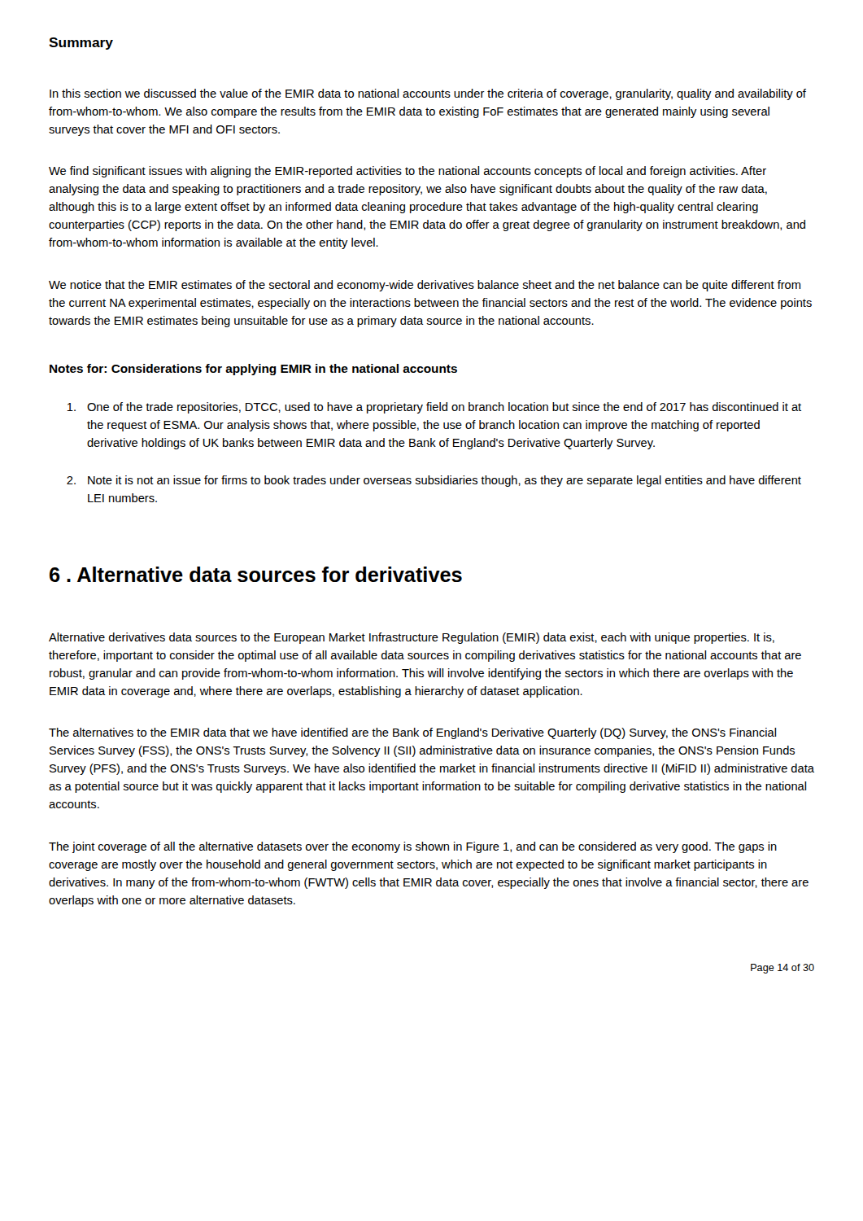Summary
In this section we discussed the value of the EMIR data to national accounts under the criteria of coverage, granularity, quality and availability of from-whom-to-whom. We also compare the results from the EMIR data to existing FoF estimates that are generated mainly using several surveys that cover the MFI and OFI sectors.
We find significant issues with aligning the EMIR-reported activities to the national accounts concepts of local and foreign activities. After analysing the data and speaking to practitioners and a trade repository, we also have significant doubts about the quality of the raw data, although this is to a large extent offset by an informed data cleaning procedure that takes advantage of the high-quality central clearing counterparties (CCP) reports in the data. On the other hand, the EMIR data do offer a great degree of granularity on instrument breakdown, and from-whom-to-whom information is available at the entity level.
We notice that the EMIR estimates of the sectoral and economy-wide derivatives balance sheet and the net balance can be quite different from the current NA experimental estimates, especially on the interactions between the financial sectors and the rest of the world. The evidence points towards the EMIR estimates being unsuitable for use as a primary data source in the national accounts.
Notes for: Considerations for applying EMIR in the national accounts
One of the trade repositories, DTCC, used to have a proprietary field on branch location but since the end of 2017 has discontinued it at the request of ESMA. Our analysis shows that, where possible, the use of branch location can improve the matching of reported derivative holdings of UK banks between EMIR data and the Bank of England's Derivative Quarterly Survey.
Note it is not an issue for firms to book trades under overseas subsidiaries though, as they are separate legal entities and have different LEI numbers.
6 . Alternative data sources for derivatives
Alternative derivatives data sources to the European Market Infrastructure Regulation (EMIR) data exist, each with unique properties. It is, therefore, important to consider the optimal use of all available data sources in compiling derivatives statistics for the national accounts that are robust, granular and can provide from-whom-to-whom information. This will involve identifying the sectors in which there are overlaps with the EMIR data in coverage and, where there are overlaps, establishing a hierarchy of dataset application.
The alternatives to the EMIR data that we have identified are the Bank of England's Derivative Quarterly (DQ) Survey, the ONS's Financial Services Survey (FSS), the ONS's Trusts Survey, the Solvency II (SII) administrative data on insurance companies, the ONS's Pension Funds Survey (PFS), and the ONS's Trusts Surveys. We have also identified the market in financial instruments directive II (MiFID II) administrative data as a potential source but it was quickly apparent that it lacks important information to be suitable for compiling derivative statistics in the national accounts.
The joint coverage of all the alternative datasets over the economy is shown in Figure 1, and can be considered as very good. The gaps in coverage are mostly over the household and general government sectors, which are not expected to be significant market participants in derivatives. In many of the from-whom-to-whom (FWTW) cells that EMIR data cover, especially the ones that involve a financial sector, there are overlaps with one or more alternative datasets.
Page 14 of 30